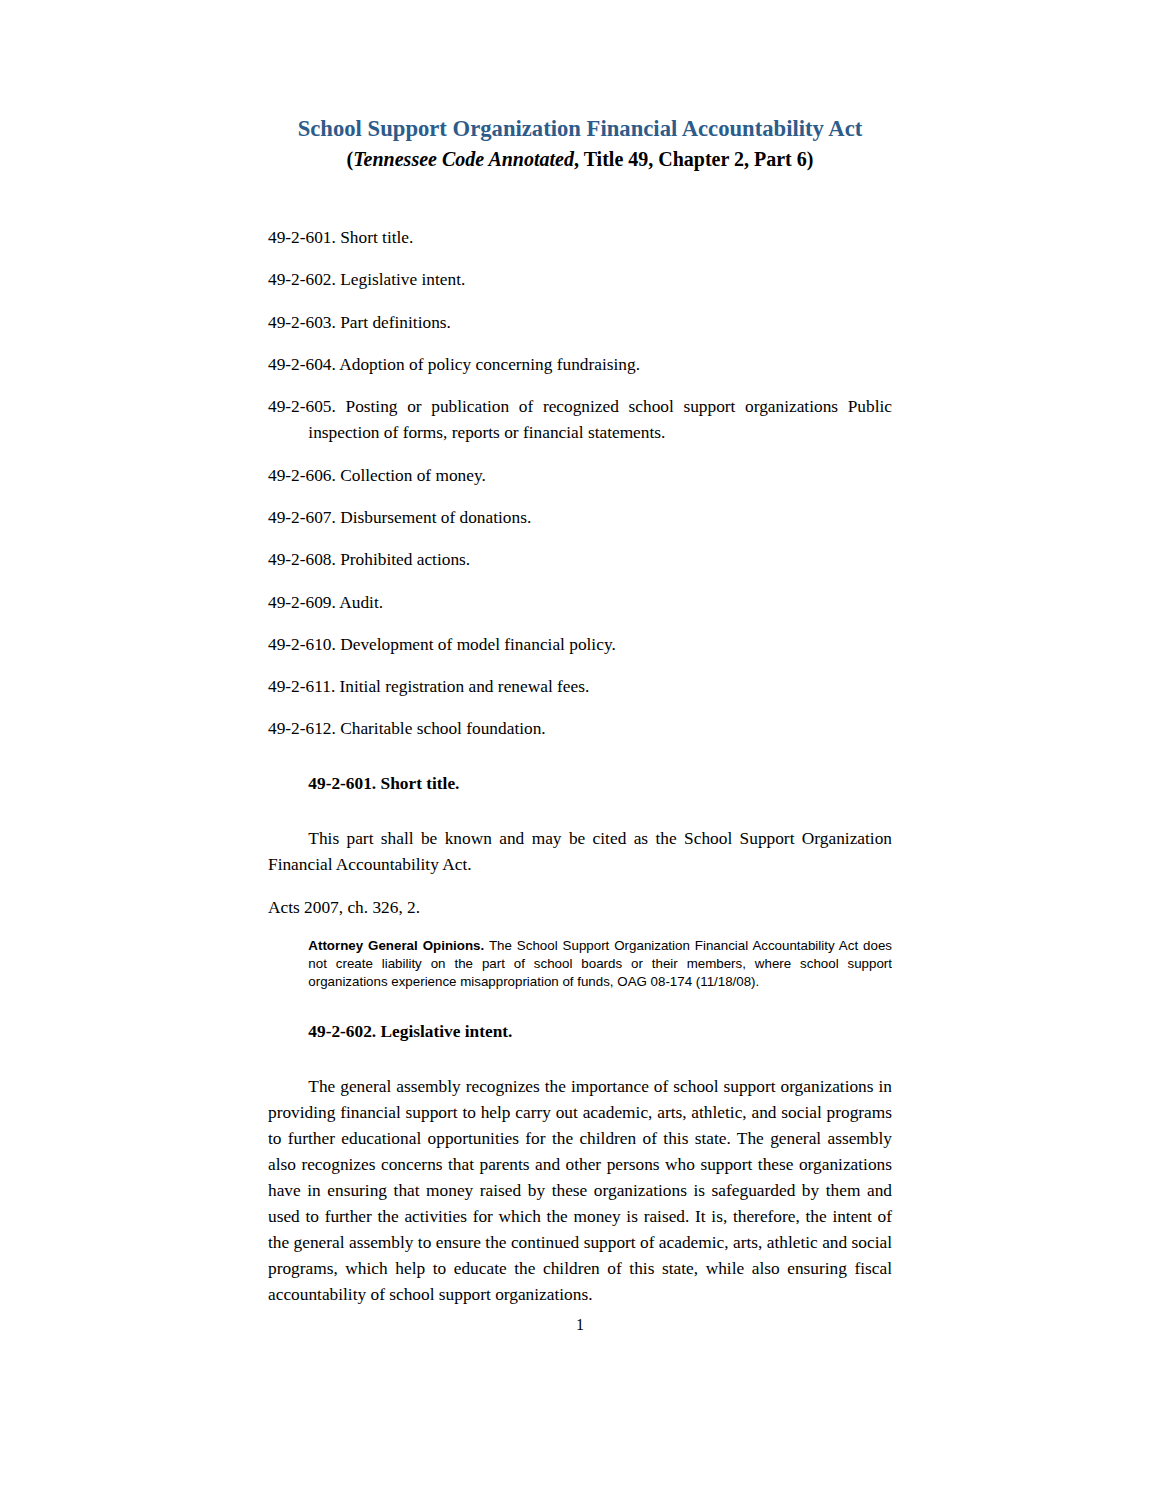School Support Organization Financial Accountability Act (Tennessee Code Annotated, Title 49, Chapter 2, Part 6)
49-2-601. Short title.
49-2-602. Legislative intent.
49-2-603. Part definitions.
49-2-604. Adoption of policy concerning fundraising.
49-2-605. Posting or publication of recognized school support organizations Public inspection of forms, reports or financial statements.
49-2-606. Collection of money.
49-2-607. Disbursement of donations.
49-2-608. Prohibited actions.
49-2-609. Audit.
49-2-610. Development of model financial policy.
49-2-611. Initial registration and renewal fees.
49-2-612. Charitable school foundation.
49-2-601. Short title.
This part shall be known and may be cited as the School Support Organization Financial Accountability Act.
Acts 2007, ch. 326, 2.
Attorney General Opinions. The School Support Organization Financial Accountability Act does not create liability on the part of school boards or their members, where school support organizations experience misappropriation of funds, OAG 08-174 (11/18/08).
49-2-602. Legislative intent.
The general assembly recognizes the importance of school support organizations in providing financial support to help carry out academic, arts, athletic, and social programs to further educational opportunities for the children of this state. The general assembly also recognizes concerns that parents and other persons who support these organizations have in ensuring that money raised by these organizations is safeguarded by them and used to further the activities for which the money is raised. It is, therefore, the intent of the general assembly to ensure the continued support of academic, arts, athletic and social programs, which help to educate the children of this state, while also ensuring fiscal accountability of school support organizations.
1